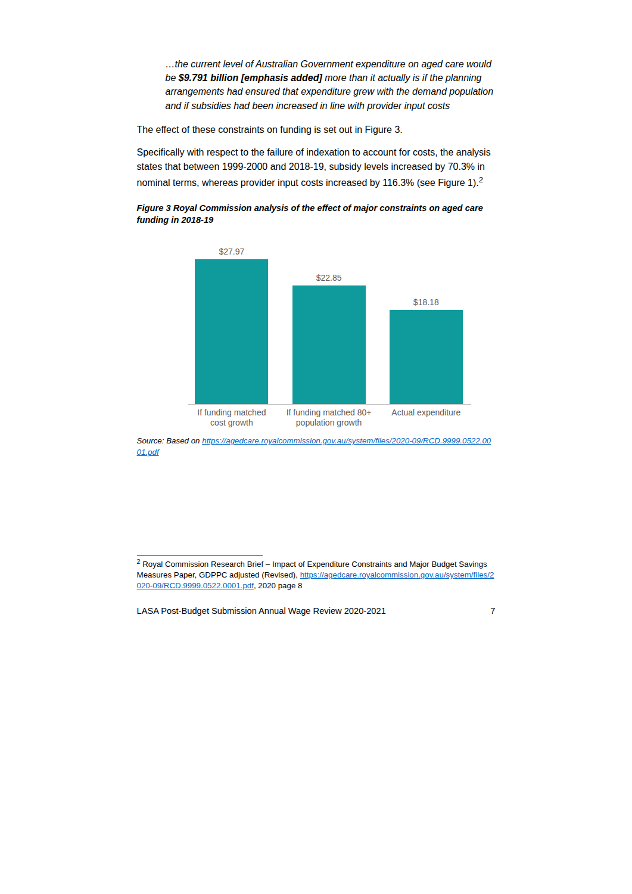…the current level of Australian Government expenditure on aged care would be $9.791 billion [emphasis added] more than it actually is if the planning arrangements had ensured that expenditure grew with the demand population and if subsidies had been increased in line with provider input costs
The effect of these constraints on funding is set out in Figure 3.
Specifically with respect to the failure of indexation to account for costs, the analysis states that between 1999-2000 and 2018-19, subsidy levels increased by 70.3% in nominal terms, whereas provider input costs increased by 116.3% (see Figure 1).2
Figure 3 Royal Commission analysis of the effect of major constraints on aged care funding in 2018-19
$27.97
$22.85
$18.18
If funding matched cost growth
If funding matched 80+ population growth
Actual expenditure
Source: Based on https://agedcare.royalcommission.gov.au/system/files/2020-09/RCD.9999.0522.0001.pdf
2 Royal Commission Research Brief – Impact of Expenditure Constraints and Major Budget Savings Measures Paper, GDPPC adjusted (Revised), https://agedcare.royalcommission.gov.au/system/files/2020-09/RCD.9999.0522.0001.pdf, 2020 page 8
LASA Post-Budget Submission Annual Wage Review 2020-2021 7